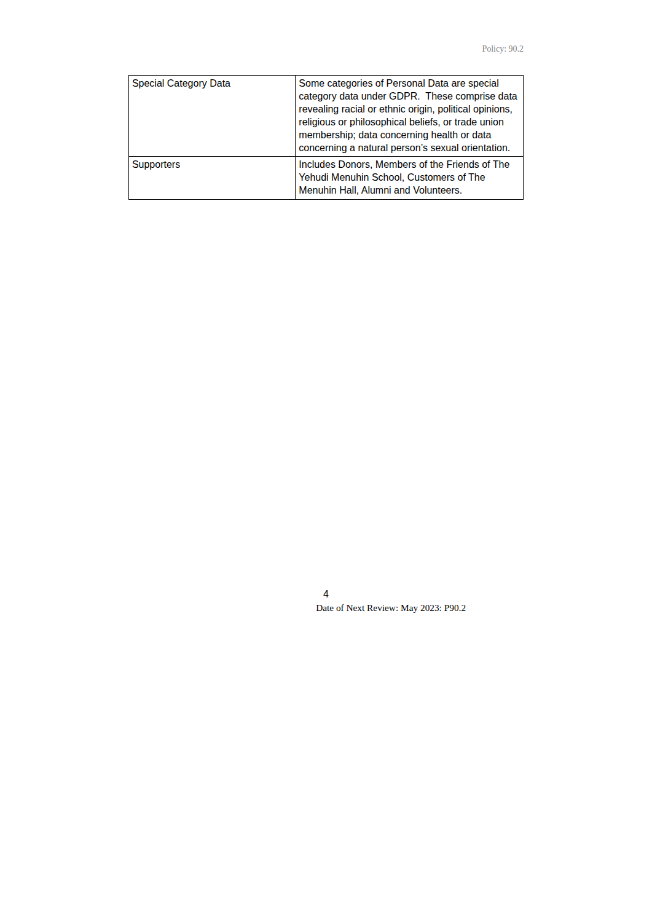Policy: 90.2
| Special Category Data | Some categories of Personal Data are special category data under GDPR. These comprise data revealing racial or ethnic origin, political opinions, religious or philosophical beliefs, or trade union membership; data concerning health or data concerning a natural person’s sexual orientation. |
| Supporters | Includes Donors, Members of the Friends of The Yehudi Menuhin School, Customers of The Menuhin Hall, Alumni and Volunteers. |
4
Date of Next Review: May 2023: P90.2